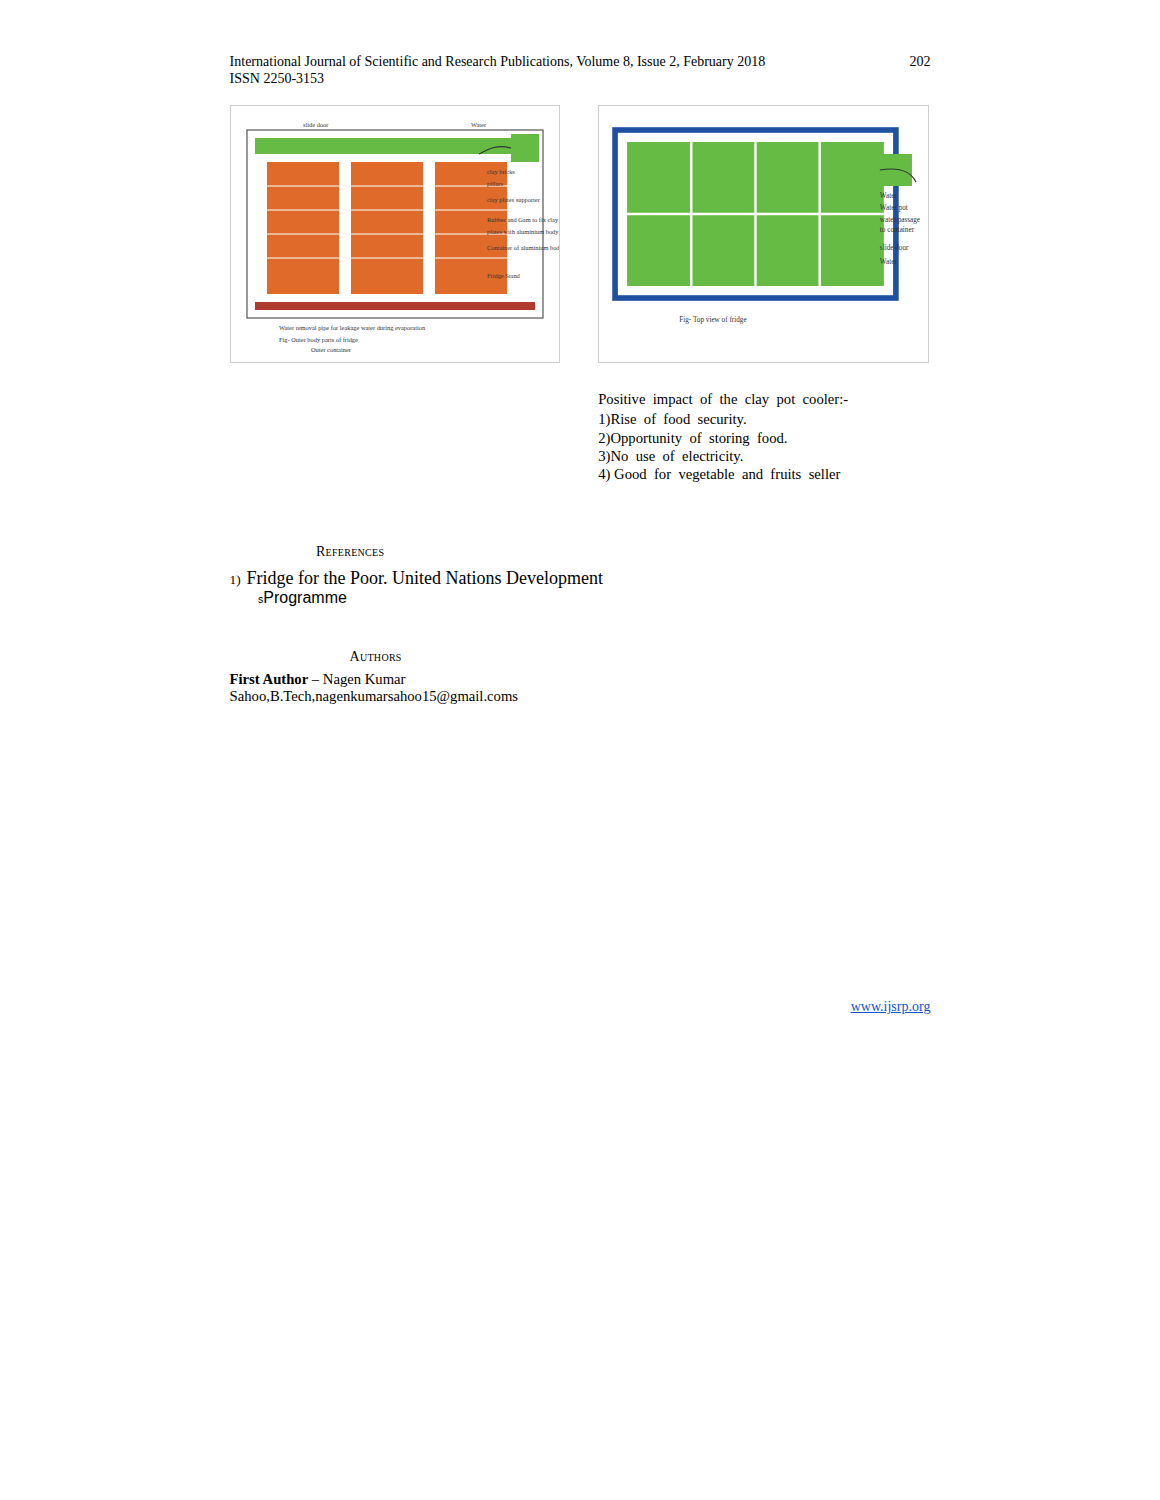International Journal of Scientific and Research Publications, Volume 8, Issue 2, February 2018
ISSN 2250-3153
202
Positive impact of the clay pot cooler:-
1)Rise of food security.
2)Opportunity of storing food.
3)No use of electricity.
4) Good for vegetable and fruits seller
References
1) Fridge for the Poor. United Nations Development s Programme
Authors
First Author – Nagen Kumar
Sahoo,B.Tech,nagenkumarsahoo15@gmail.coms
www.ijsrp.org